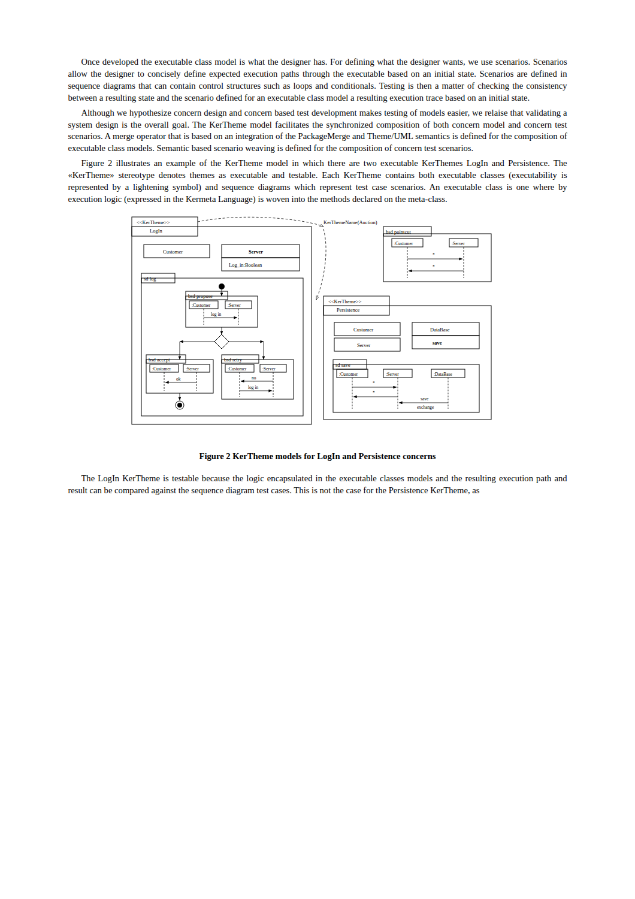Once developed the executable class model is what the designer has. For defining what the designer wants, we use scenarios. Scenarios allow the designer to concisely define expected execution paths through the executable based on an initial state. Scenarios are defined in sequence diagrams that can contain control structures such as loops and conditionals. Testing is then a matter of checking the consistency between a resulting state and the scenario defined for an executable class model a resulting execution trace based on an initial state.
Although we hypothesize concern design and concern based test development makes testing of models easier, we relaise that validating a system design is the overall goal. The KerTheme model facilitates the synchronized composition of both concern model and concern test scenarios. A merge operator that is based on an integration of the PackageMerge and Theme/UML semantics is defined for the composition of executable class models. Semantic based scenario weaving is defined for the composition of concern test scenarios.
Figure 2 illustrates an example of the KerTheme model in which there are two executable KerThemes LogIn and Persistence. The «KerTheme» stereotype denotes themes as executable and testable. Each KerTheme contains both executable classes (executability is represented by a lightening symbol) and sequence diagrams which represent test case scenarios. An executable class is one where by execution logic (expressed in the Kermeta Language) is woven into the methods declared on the meta-class.
<<KerTheme>> LogIn Customer Server Log_in:Boolean sd log bsd propose :Customer :Server log in bsd accept :Customer :Server ok bsd retry :Customer :Server no log in KerThemeName(Auction) bsd pointcut :Customer :Server * * <<KerTheme>> Persistence Customer Server DataBase save sd save :Customer :Server :DataBase * * save exchange
Figure 2 KerTheme models for LogIn and Persistence concerns
The LogIn KerTheme is testable because the logic encapsulated in the executable classes models and the resulting execution path and result can be compared against the sequence diagram test cases. This is not the case for the Persistence KerTheme, as